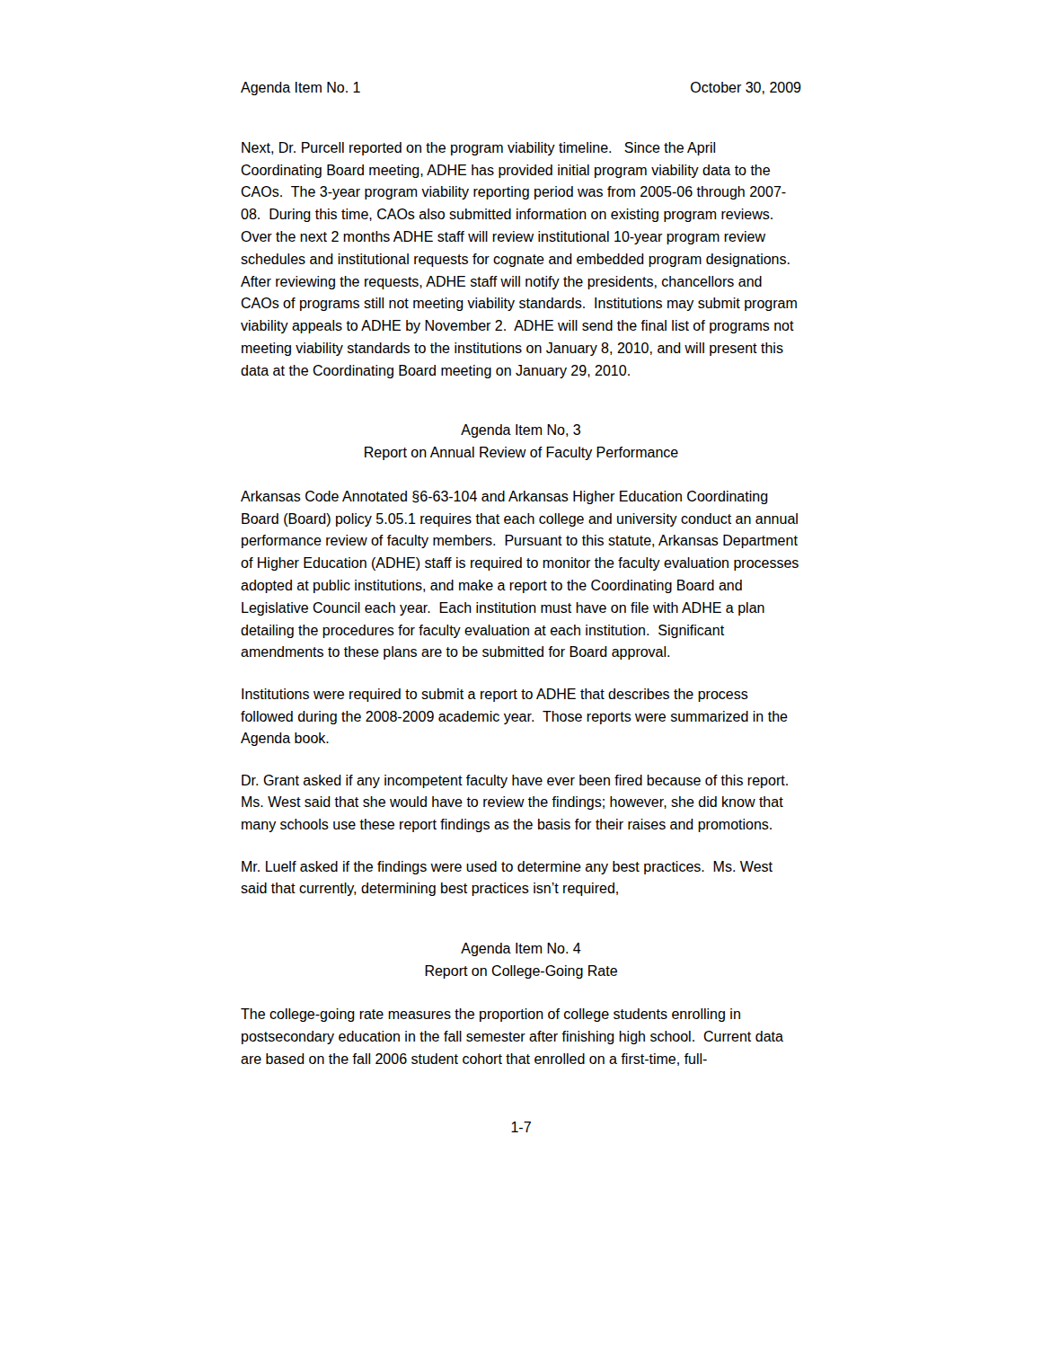Agenda Item No. 1 October 30, 2009
Next, Dr. Purcell reported on the program viability timeline. Since the April Coordinating Board meeting, ADHE has provided initial program viability data to the CAOs. The 3-year program viability reporting period was from 2005-06 through 2007-08. During this time, CAOs also submitted information on existing program reviews. Over the next 2 months ADHE staff will review institutional 10-year program review schedules and institutional requests for cognate and embedded program designations. After reviewing the requests, ADHE staff will notify the presidents, chancellors and CAOs of programs still not meeting viability standards. Institutions may submit program viability appeals to ADHE by November 2. ADHE will send the final list of programs not meeting viability standards to the institutions on January 8, 2010, and will present this data at the Coordinating Board meeting on January 29, 2010.
Agenda Item No, 3 Report on Annual Review of Faculty Performance
Arkansas Code Annotated §6-63-104 and Arkansas Higher Education Coordinating Board (Board) policy 5.05.1 requires that each college and university conduct an annual performance review of faculty members. Pursuant to this statute, Arkansas Department of Higher Education (ADHE) staff is required to monitor the faculty evaluation processes adopted at public institutions, and make a report to the Coordinating Board and Legislative Council each year. Each institution must have on file with ADHE a plan detailing the procedures for faculty evaluation at each institution. Significant amendments to these plans are to be submitted for Board approval.
Institutions were required to submit a report to ADHE that describes the process followed during the 2008-2009 academic year. Those reports were summarized in the Agenda book.
Dr. Grant asked if any incompetent faculty have ever been fired because of this report. Ms. West said that she would have to review the findings; however, she did know that many schools use these report findings as the basis for their raises and promotions.
Mr. Luelf asked if the findings were used to determine any best practices. Ms. West said that currently, determining best practices isn’t required,
Agenda Item No. 4 Report on College-Going Rate
The college-going rate measures the proportion of college students enrolling in postsecondary education in the fall semester after finishing high school. Current data are based on the fall 2006 student cohort that enrolled on a first-time, full-
1-7